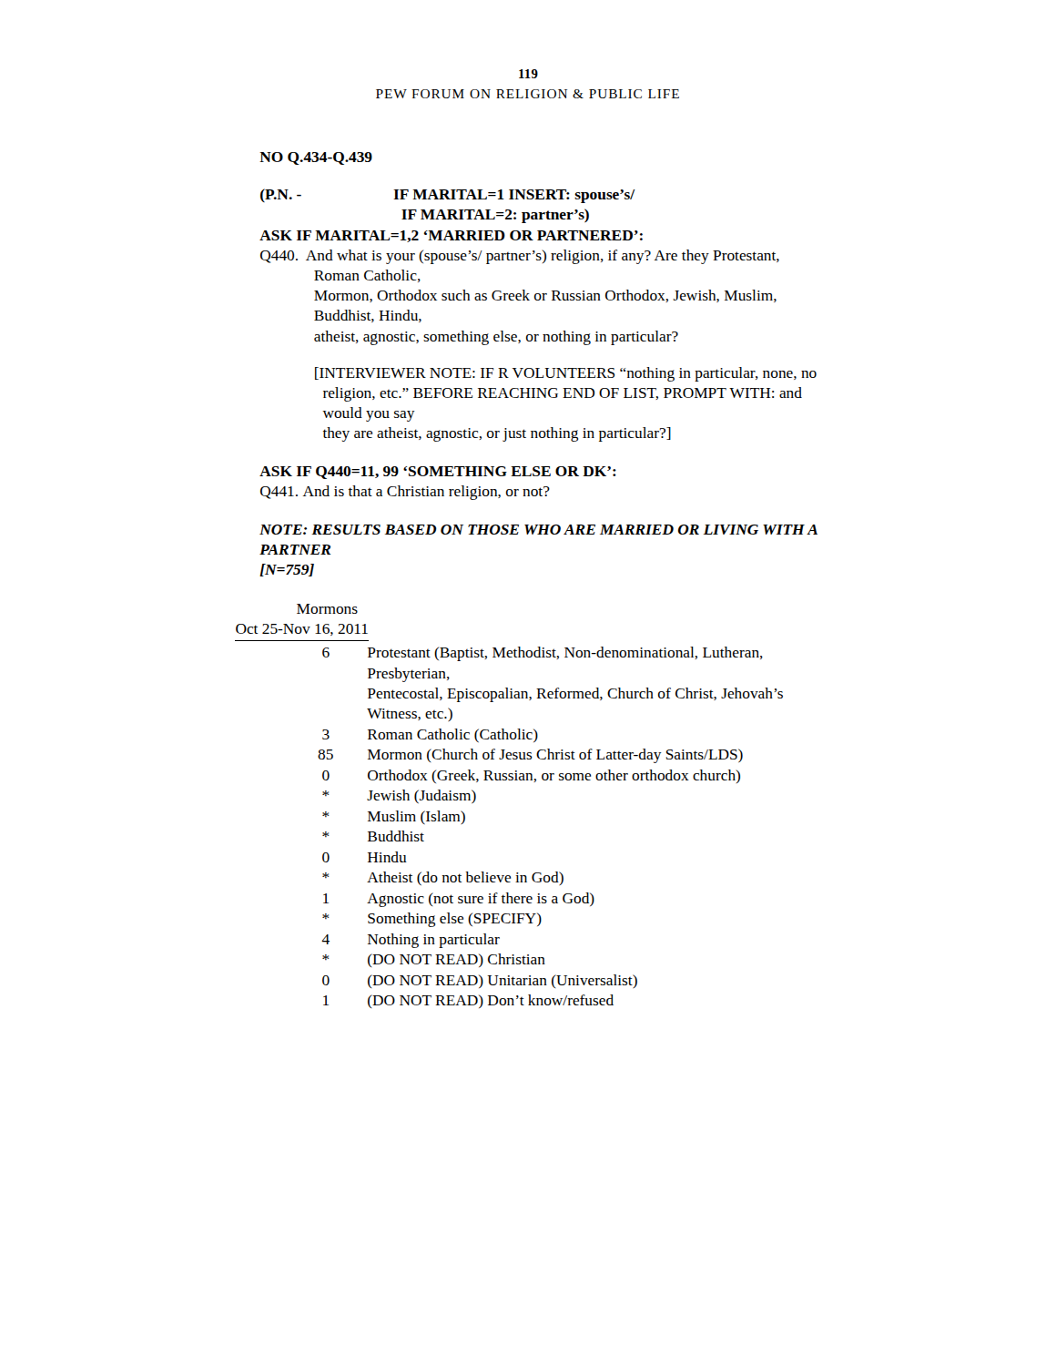119
PEW FORUM ON RELIGION & PUBLIC LIFE
NO Q.434-Q.439
(P.N. - IF MARITAL=1 INSERT: spouse’s/
IF MARITAL=2: partner’s)
ASK IF MARITAL=1,2 ‘MARRIED OR PARTNERED’:
Q440. And what is your (spouse’s/ partner’s) religion, if any? Are they Protestant, Roman Catholic,
Mormon, Orthodox such as Greek or Russian Orthodox, Jewish, Muslim, Buddhist, Hindu,
atheist, agnostic, something else, or nothing in particular?
[INTERVIEWER NOTE: IF R VOLUNTEERS “nothing in particular, none, no
religion, etc.” BEFORE REACHING END OF LIST, PROMPT WITH: and would you say
they are atheist, agnostic, or just nothing in particular?]
ASK IF Q440=11, 99 ‘SOMETHING ELSE OR DK’:
Q441. And is that a Christian religion, or not?
NOTE: RESULTS BASED ON THOSE WHO ARE MARRIED OR LIVING WITH A PARTNER
[N=759]
Mormons
Oct 25-Nov 16, 2011
| 6 | Protestant (Baptist, Methodist, Non-denominational, Lutheran, Presbyterian, Pentecostal, Episcopalian, Reformed, Church of Christ, Jehovah’s Witness, etc.) |
| 3 | Roman Catholic (Catholic) |
| 85 | Mormon (Church of Jesus Christ of Latter-day Saints/LDS) |
| 0 | Orthodox (Greek, Russian, or some other orthodox church) |
| * | Jewish (Judaism) |
| * | Muslim (Islam) |
| * | Buddhist |
| 0 | Hindu |
| * | Atheist (do not believe in God) |
| 1 | Agnostic (not sure if there is a God) |
| * | Something else (SPECIFY) |
| 4 | Nothing in particular |
| * | (DO NOT READ) Christian |
| 0 | (DO NOT READ) Unitarian (Universalist) |
| 1 | (DO NOT READ) Don’t know/refused |